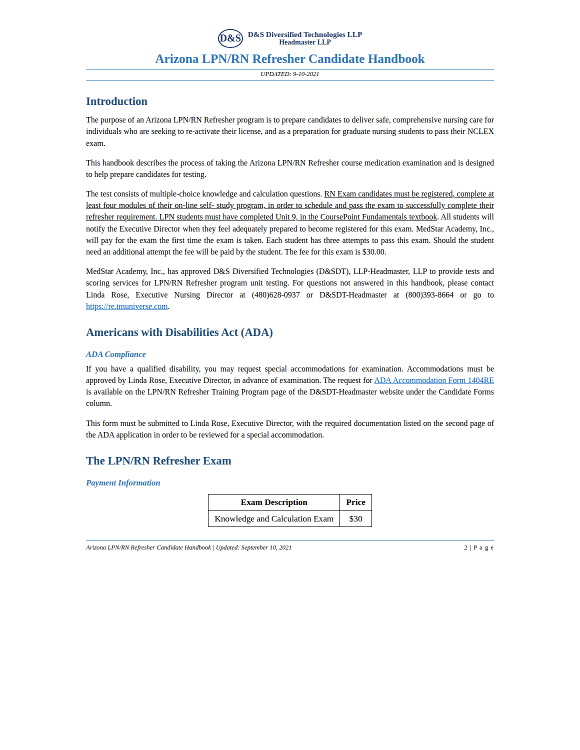D&S
D&S Diversified Technologies LLP
Headmaster LLP
Arizona LPN/RN Refresher Candidate Handbook
UPDATED: 9-10-2021
Introduction
The purpose of an Arizona LPN/RN Refresher program is to prepare candidates to deliver safe, comprehensive nursing care for individuals who are seeking to re-activate their license, and as a preparation for graduate nursing students to pass their NCLEX exam.
This handbook describes the process of taking the Arizona LPN/RN Refresher course medication examination and is designed to help prepare candidates for testing.
The test consists of multiple-choice knowledge and calculation questions. RN Exam candidates must be registered, complete at least four modules of their on-line self- study program, in order to schedule and pass the exam to successfully complete their refresher requirement. LPN students must have completed Unit 9, in the CoursePoint Fundamentals textbook. All students will notify the Executive Director when they feel adequately prepared to become registered for this exam. MedStar Academy, Inc., will pay for the exam the first time the exam is taken. Each student has three attempts to pass this exam. Should the student need an additional attempt the fee will be paid by the student. The fee for this exam is $30.00.
MedStar Academy, Inc., has approved D&S Diversified Technologies (D&SDT), LLP-Headmaster, LLP to provide tests and scoring services for LPN/RN Refresher program unit testing. For questions not answered in this handbook, please contact Linda Rose, Executive Nursing Director at (480)628-0937 or D&SDT-Headmaster at (800)393-8664 or go to https://re.tmuniverse.com.
Americans with Disabilities Act (ADA)
ADA Compliance
If you have a qualified disability, you may request special accommodations for examination. Accommodations must be approved by Linda Rose, Executive Director, in advance of examination. The request for ADA Accommodation Form 1404RE is available on the LPN/RN Refresher Training Program page of the D&SDT-Headmaster website under the Candidate Forms column.
This form must be submitted to Linda Rose, Executive Director, with the required documentation listed on the second page of the ADA application in order to be reviewed for a special accommodation.
The LPN/RN Refresher Exam
Payment Information
| Exam Description | Price |
| --- | --- |
| Knowledge and Calculation Exam | $30 |
Arizona LPN/RN Refresher Candidate Handbook | Updated: September 10, 2021
2 | P a g e